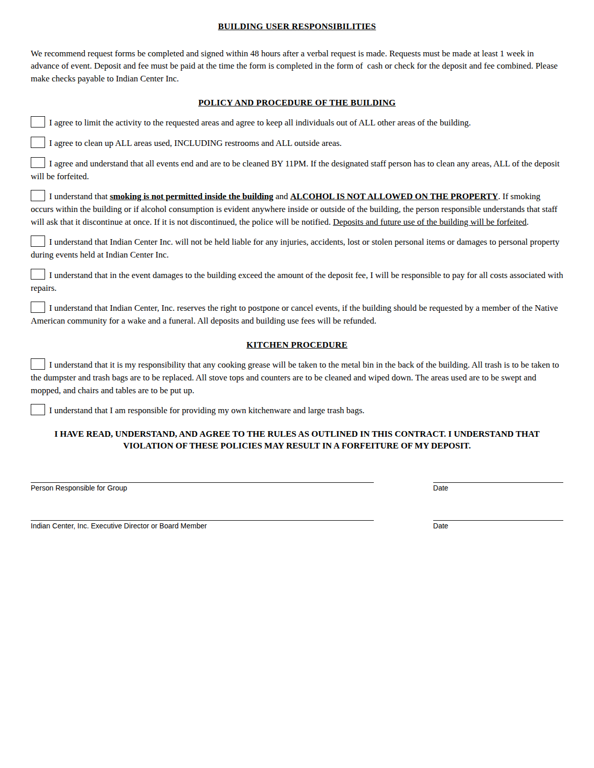BUILDING USER RESPONSIBILITIES
We recommend request forms be completed and signed within 48 hours after a verbal request is made. Requests must be made at least 1 week in advance of event. Deposit and fee must be paid at the time the form is completed in the form of cash or check for the deposit and fee combined. Please make checks payable to Indian Center Inc.
POLICY AND PROCEDURE OF THE BUILDING
I agree to limit the activity to the requested areas and agree to keep all individuals out of ALL other areas of the building.
I agree to clean up ALL areas used, INCLUDING restrooms and ALL outside areas.
I agree and understand that all events end and are to be cleaned BY 11PM. If the designated staff person has to clean any areas, ALL of the deposit will be forfeited.
I understand that smoking is not permitted inside the building and ALCOHOL IS NOT ALLOWED ON THE PROPERTY. If smoking occurs within the building or if alcohol consumption is evident anywhere inside or outside of the building, the person responsible understands that staff will ask that it discontinue at once. If it is not discontinued, the police will be notified. Deposits and future use of the building will be forfeited.
I understand that Indian Center Inc. will not be held liable for any injuries, accidents, lost or stolen personal items or damages to personal property during events held at Indian Center Inc.
I understand that in the event damages to the building exceed the amount of the deposit fee, I will be responsible to pay for all costs associated with repairs.
I understand that Indian Center, Inc. reserves the right to postpone or cancel events, if the building should be requested by a member of the Native American community for a wake and a funeral. All deposits and building use fees will be refunded.
KITCHEN PROCEDURE
I understand that it is my responsibility that any cooking grease will be taken to the metal bin in the back of the building. All trash is to be taken to the dumpster and trash bags are to be replaced. All stove tops and counters are to be cleaned and wiped down. The areas used are to be swept and mopped, and chairs and tables are to be put up.
I understand that I am responsible for providing my own kitchenware and large trash bags.
I HAVE READ, UNDERSTAND, AND AGREE TO THE RULES AS OUTLINED IN THIS CONTRACT. I UNDERSTAND THAT VIOLATION OF THESE POLICIES MAY RESULT IN A FORFEITURE OF MY DEPOSIT.
| Person Responsible for Group | | Date |
| Indian Center, Inc. Executive Director or Board Member | | Date |